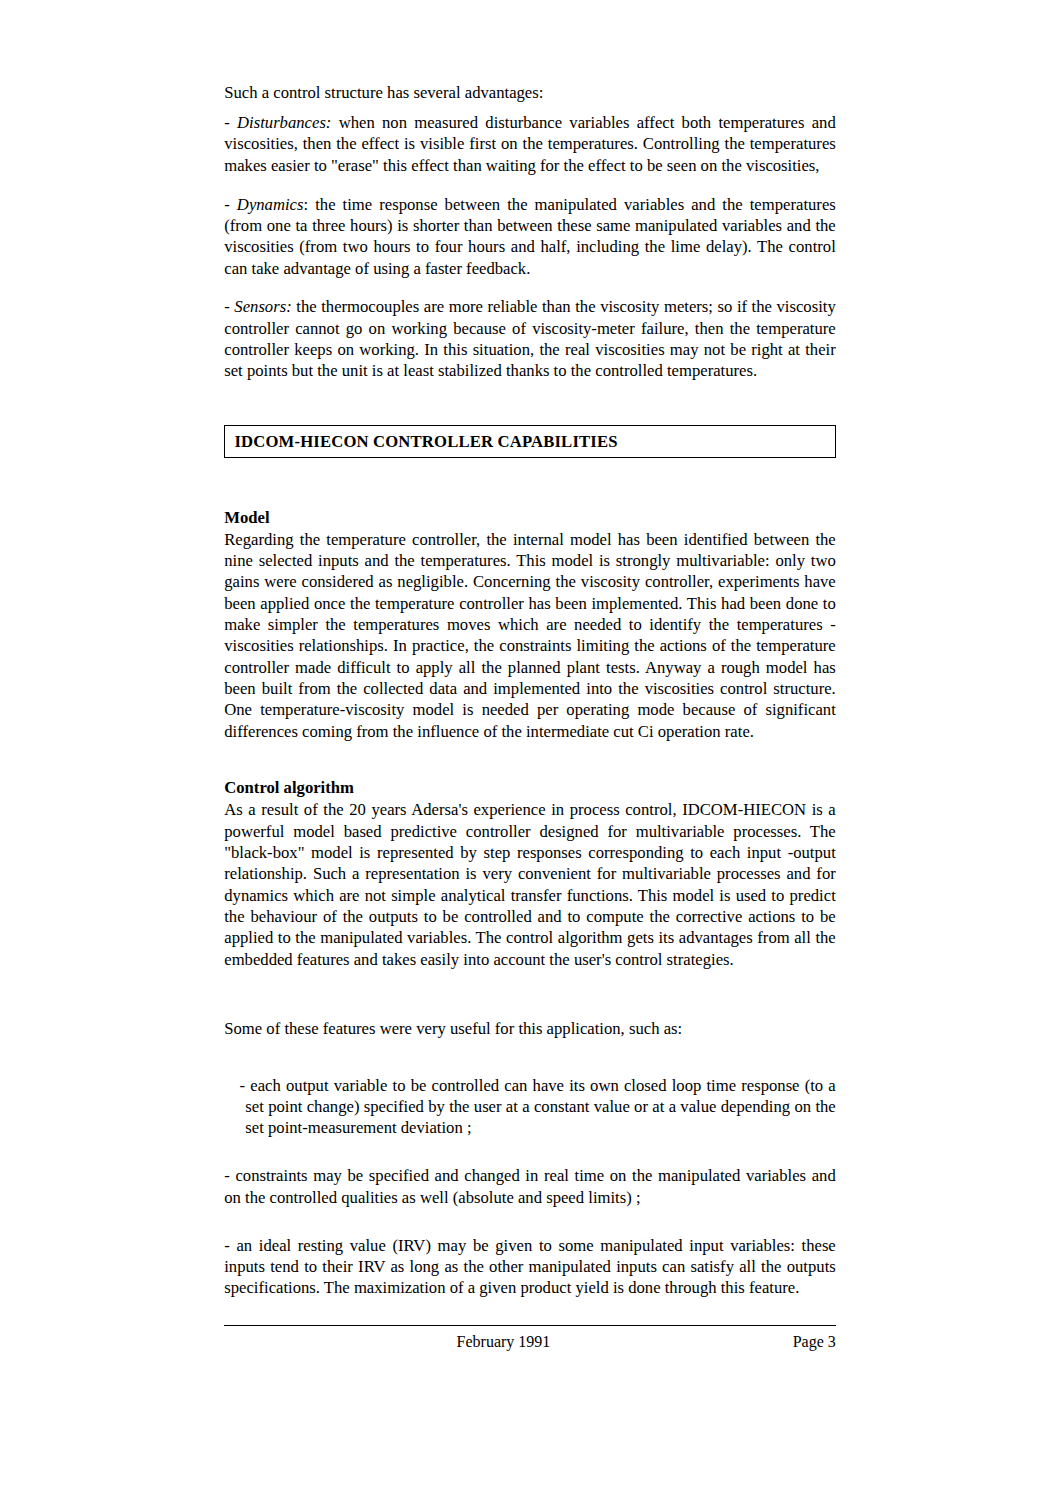Such a control structure has several advantages:
- Disturbances: when non measured disturbance variables affect both temperatures and viscosities, then the effect is visible first on the temperatures. Controlling the temperatures makes easier to "erase" this effect than waiting for the effect to be seen on the viscosities,
- Dynamics: the time response between the manipulated variables and the temperatures (from one ta three hours) is shorter than between these same manipulated variables and the viscosities (from two hours to four hours and half, including the lime delay). The control can take advantage of using a faster feedback.
- Sensors: the thermocouples are more reliable than the viscosity meters; so if the viscosity controller cannot go on working because of viscosity-meter failure, then the temperature controller keeps on working. In this situation, the real viscosities may not be right at their set points but the unit is at least stabilized thanks to the controlled temperatures.
IDCOM-HIECON CONTROLLER CAPABILITIES
Model
Regarding the temperature controller, the internal model has been identified between the nine selected inputs and the temperatures. This model is strongly multivariable: only two gains were considered as negligible. Concerning the viscosity controller, experiments have been applied once the temperature controller has been implemented. This had been done to make simpler the temperatures moves which are needed to identify the temperatures -viscosities relationships. In practice, the constraints limiting the actions of the temperature controller made difficult to apply all the planned plant tests. Anyway a rough model has been built from the collected data and implemented into the viscosities control structure. One temperature-viscosity model is needed per operating mode because of significant differences coming from the influence of the intermediate cut Ci operation rate.
Control algorithm
As a result of the 20 years Adersa's experience in process control, IDCOM-HIECON is a powerful model based predictive controller designed for multivariable processes. The "black-box" model is represented by step responses corresponding to each input -output relationship. Such a representation is very convenient for multivariable processes and for dynamics which are not simple analytical transfer functions. This model is used to predict the behaviour of the outputs to be controlled and to compute the corrective actions to be applied to the manipulated variables. The control algorithm gets its advantages from all the embedded features and takes easily into account the user's control strategies.
Some of these features were very useful for this application, such as:
- each output variable to be controlled can have its own closed loop time response (to a set point change) specified by the user at a constant value or at a value depending on the set point-measurement deviation ;
- constraints may be specified and changed in real time on the manipulated variables and on the controlled qualities as well (absolute and speed limits) ;
- an ideal resting value (IRV) may be given to some manipulated input variables: these inputs tend to their IRV as long as the other manipulated inputs can satisfy all the outputs specifications. The maximization of a given product yield is done through this feature.
February 1991 Page 3